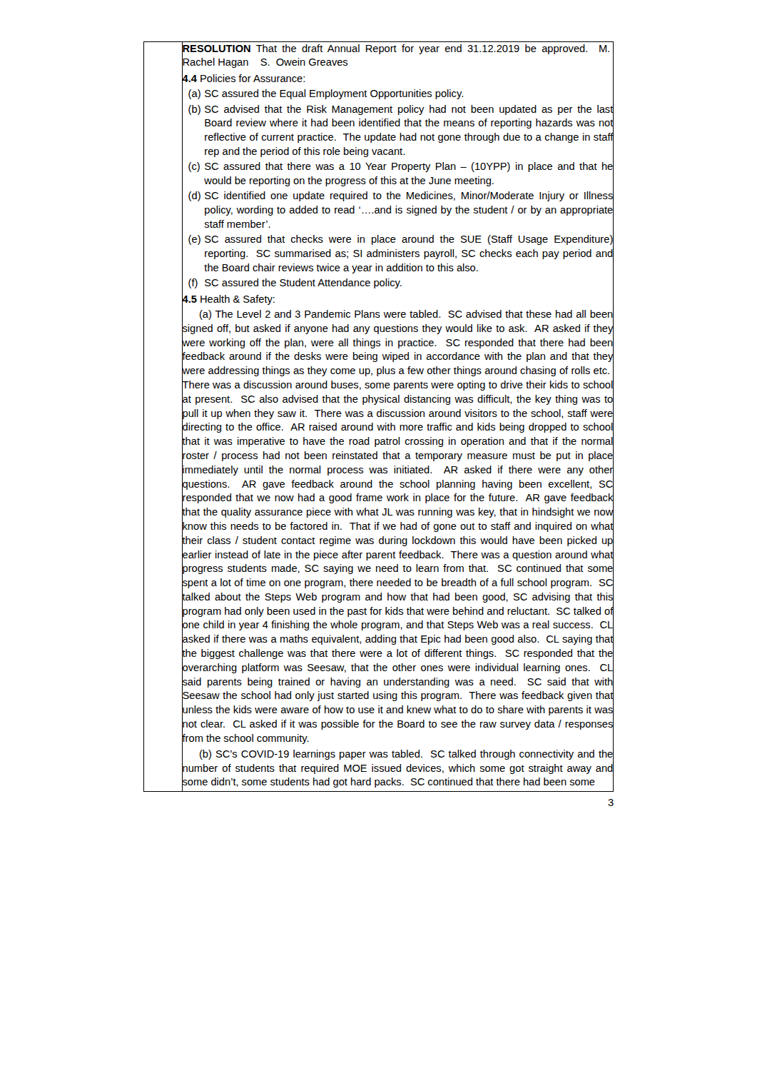| | RESOLUTION That the draft Annual Report for year end 31.12.2019 be approved. M. Rachel Hagan S. Owein Greaves 4.4 Policies for Assurance: (a) SC assured the Equal Employment Opportunities policy. (b) SC advised that the Risk Management policy had not been updated as per the last Board review where it had been identified that the means of reporting hazards was not reflective of current practice. The update had not gone through due to a change in staff rep and the period of this role being vacant. (c) SC assured that there was a 10 Year Property Plan – (10YPP) in place and that he would be reporting on the progress of this at the June meeting. (d) SC identified one update required to the Medicines, Minor/Moderate Injury or Illness policy, wording to added to read ‘….and is signed by the student / or by an appropriate staff member’. (e) SC assured that checks were in place around the SUE (Staff Usage Expenditure) reporting. SC summarised as; SI administers payroll, SC checks each pay period and the Board chair reviews twice a year in addition to this also. (f) SC assured the Student Attendance policy. 4.5 Health & Safety: (a) The Level 2 and 3 Pandemic Plans were tabled. SC advised that these had all been signed off, but asked if anyone had any questions they would like to ask. AR asked if they were working off the plan, were all things in practice. SC responded that there had been feedback around if the desks were being wiped in accordance with the plan and that they were addressing things as they come up, plus a few other things around chasing of rolls etc. There was a discussion around buses, some parents were opting to drive their kids to school at present. SC also advised that the physical distancing was difficult, the key thing was to pull it up when they saw it. There was a discussion around visitors to the school, staff were directing to the office. AR raised around with more traffic and kids being dropped to school that it was imperative to have the road patrol crossing in operation and that if the normal roster / process had not been reinstated that a temporary measure must be put in place immediately until the normal process was initiated. AR asked if there were any other questions. AR gave feedback around the school planning having been excellent, SC responded that we now had a good frame work in place for the future. AR gave feedback that the quality assurance piece with what JL was running was key, that in hindsight we now know this needs to be factored in. That if we had of gone out to staff and inquired on what their class / student contact regime was during lockdown this would have been picked up earlier instead of late in the piece after parent feedback. There was a question around what progress students made, SC saying we need to learn from that. SC continued that some spent a lot of time on one program, there needed to be breadth of a full school program. SC talked about the Steps Web program and how that had been good, SC advising that this program had only been used in the past for kids that were behind and reluctant. SC talked of one child in year 4 finishing the whole program, and that Steps Web was a real success. CL asked if there was a maths equivalent, adding that Epic had been good also. CL saying that the biggest challenge was that there were a lot of different things. SC responded that the overarching platform was Seesaw, that the other ones were individual learning ones. CL said parents being trained or having an understanding was a need. SC said that with Seesaw the school had only just started using this program. There was feedback given that unless the kids were aware of how to use it and knew what to do to share with parents it was not clear. CL asked if it was possible for the Board to see the raw survey data / responses from the school community. (b) SC’s COVID-19 learnings paper was tabled. SC talked through connectivity and the number of students that required MOE issued devices, which some got straight away and some didn’t, some students had got hard packs. SC continued that there had been some |
3